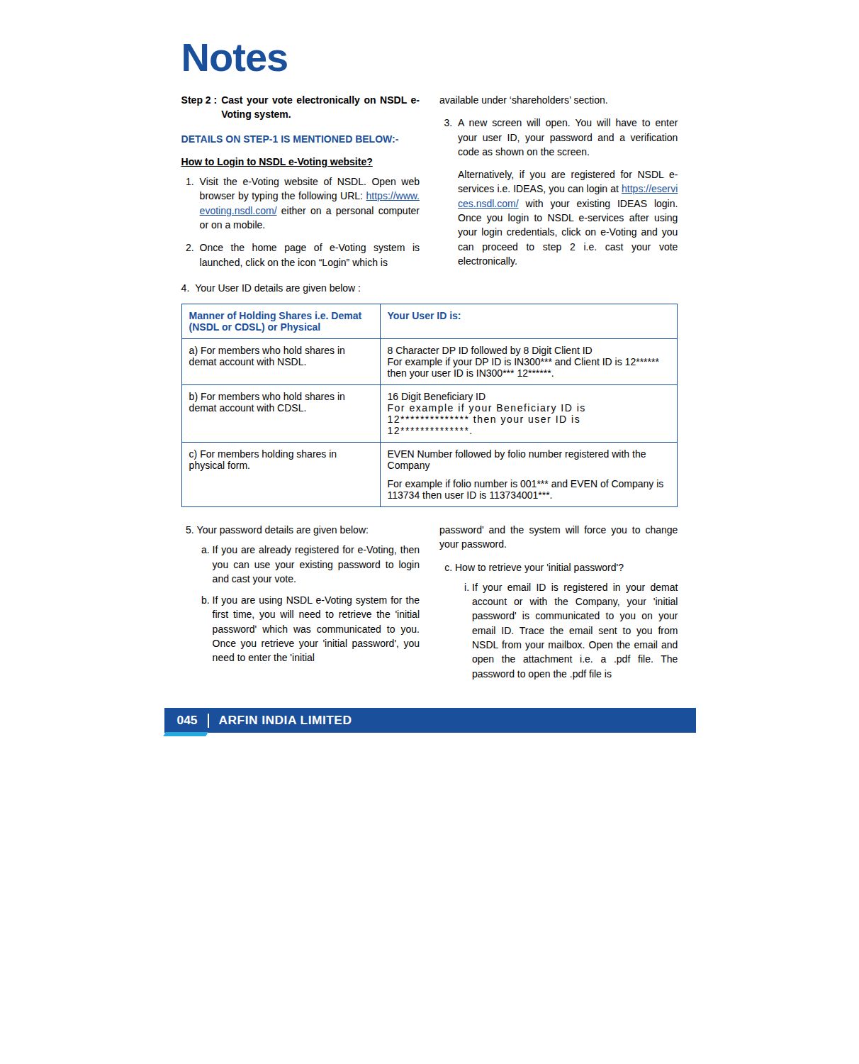Notes
Step 2 : Cast your vote electronically on NSDL e-Voting system.
DETAILS ON STEP-1 IS MENTIONED BELOW:-
How to Login to NSDL e-Voting website?
Visit the e-Voting website of NSDL. Open web browser by typing the following URL: https://www.evoting.nsdl.com/ either on a personal computer or on a mobile.
Once the home page of e-Voting system is launched, click on the icon “Login” which is
available under ‘shareholders’ section.
A new screen will open. You will have to enter your user ID, your password and a verification code as shown on the screen.
Alternatively, if you are registered for NSDL e-services i.e. IDEAS, you can login at https://eservices.nsdl.com/ with your existing IDEAS login. Once you login to NSDL e-services after using your login credentials, click on e-Voting and you can proceed to step 2 i.e. cast your vote electronically.
4. Your User ID details are given below :
| Manner of Holding Shares i.e. Demat (NSDL or CDSL) or Physical | Your User ID is: |
| --- | --- |
| a) For members who hold shares in demat account with NSDL. | 8 Character DP ID followed by 8 Digit Client ID For example if your DP ID is IN300*** and Client ID is 12****** then your user ID is IN300*** 12******. |
| b) For members who hold shares in demat account with CDSL. | 16 Digit Beneficiary ID For example if your Beneficiary ID is 12************** then your user ID is 12**************. |
| c) For members holding shares in physical form. | EVEN Number followed by folio number registered with the Company For example if folio number is 001*** and EVEN of Company is 113734 then user ID is 113734001***. |
Your password details are given below:
If you are already registered for e-Voting, then you can use your existing password to login and cast your vote.
If you are using NSDL e-Voting system for the first time, you will need to retrieve the 'initial password' which was communicated to you. Once you retrieve your 'initial password', you need to enter the 'initial
password' and the system will force you to change your password.
How to retrieve your 'initial password'?
If your email ID is registered in your demat account or with the Company, your 'initial password' is communicated to you on your email ID. Trace the email sent to you from NSDL from your mailbox. Open the email and open the attachment i.e. a .pdf file. The password to open the .pdf file is
045 ARFIN INDIA LIMITED